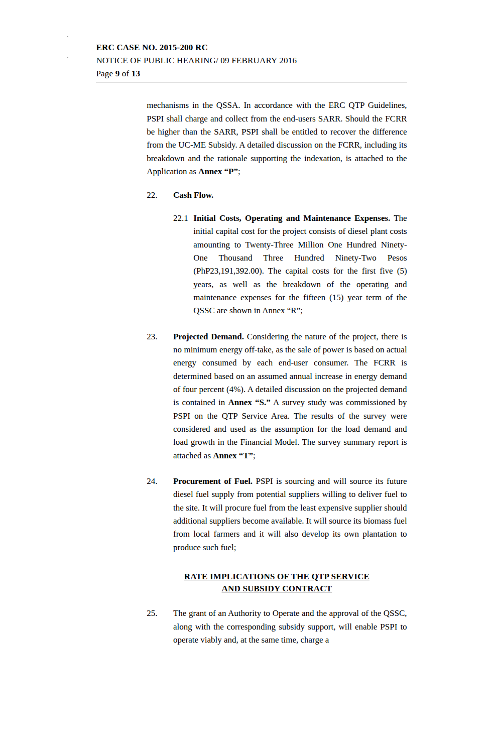ERC CASE NO. 2015-200 RC
NOTICE OF PUBLIC HEARING/ 09 February 2016
Page 9 of 13
mechanisms in the QSSA. In accordance with the ERC QTP Guidelines, PSPI shall charge and collect from the end-users SARR. Should the FCRR be higher than the SARR, PSPI shall be entitled to recover the difference from the UC-ME Subsidy. A detailed discussion on the FCRR, including its breakdown and the rationale supporting the indexation, is attached to the Application as Annex “P”;
22. Cash Flow.
22.1
Initial Costs, Operating and Maintenance Expenses. The initial capital cost for the project consists of diesel plant costs amounting to Twenty-Three Million One Hundred Ninety-One Thousand Three Hundred Ninety-Two Pesos (PhP23,191,392.00). The capital costs for the first five (5) years, as well as the breakdown of the operating and maintenance expenses for the fifteen (15) year term of the QSSC are shown in Annex “R”;
23.
Projected Demand. Considering the nature of the project, there is no minimum energy off-take, as the sale of power is based on actual energy consumed by each end-user consumer. The FCRR is determined based on an assumed annual increase in energy demand of four percent (4%). A detailed discussion on the projected demand is contained in Annex “S.” A survey study was commissioned by PSPI on the QTP Service Area. The results of the survey were considered and used as the assumption for the load demand and load growth in the Financial Model. The survey summary report is attached as Annex “T”;
24.
Procurement of Fuel. PSPI is sourcing and will source its future diesel fuel supply from potential suppliers willing to deliver fuel to the site. It will procure fuel from the least expensive supplier should additional suppliers become available. It will source its biomass fuel from local farmers and it will also develop its own plantation to produce such fuel;
Rate Implications of the QTP Service
and Subsidy Contract
25.
The grant of an Authority to Operate and the approval of the QSSC, along with the corresponding subsidy support, will enable PSPI to operate viably and, at the same time, charge a